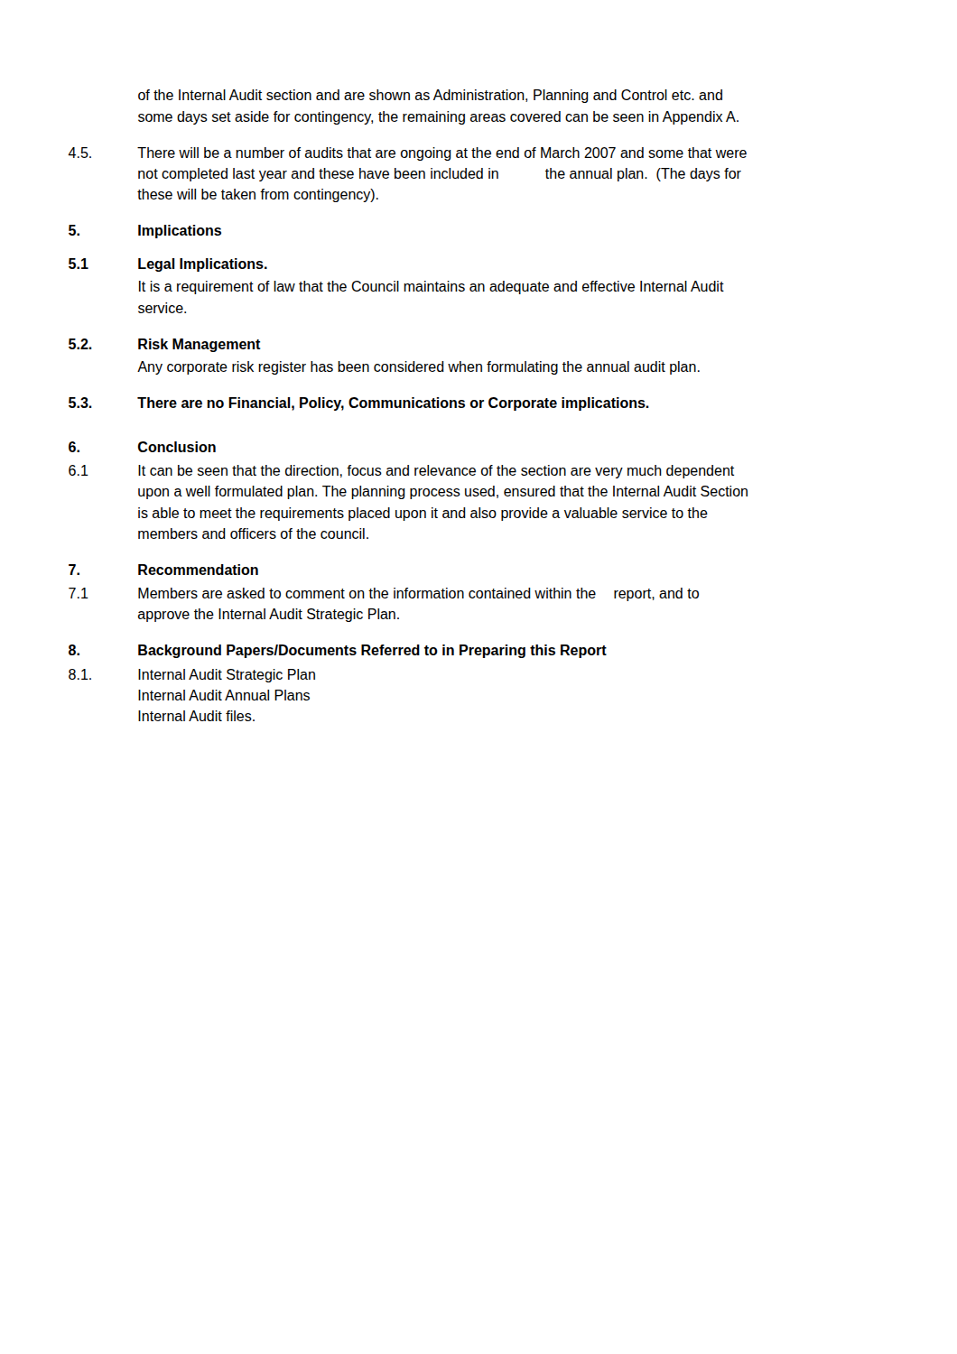of the Internal Audit section and are shown as Administration, Planning and Control etc. and some days set aside for contingency, the remaining areas covered can be seen in Appendix A.
4.5.
There will be a number of audits that are ongoing at the end of March 2007 and some that were not completed last year and these have been included in the annual plan. (The days for these will be taken from contingency).
5.
Implications
5.1
Legal Implications.
It is a requirement of law that the Council maintains an adequate and effective Internal Audit service.
5.2.
Risk Management
Any corporate risk register has been considered when formulating the annual audit plan.
5.3.
There are no Financial, Policy, Communications or Corporate implications.
6.
Conclusion
6.1
It can be seen that the direction, focus and relevance of the section are very much dependent upon a well formulated plan. The planning process used, ensured that the Internal Audit Section is able to meet the requirements placed upon it and also provide a valuable service to the members and officers of the council.
7.
Recommendation
7.1
Members are asked to comment on the information contained within the report, and to approve the Internal Audit Strategic Plan.
8.
Background Papers/Documents Referred to in Preparing this Report
8.1.
Internal Audit Strategic Plan
Internal Audit Annual Plans
Internal Audit files.